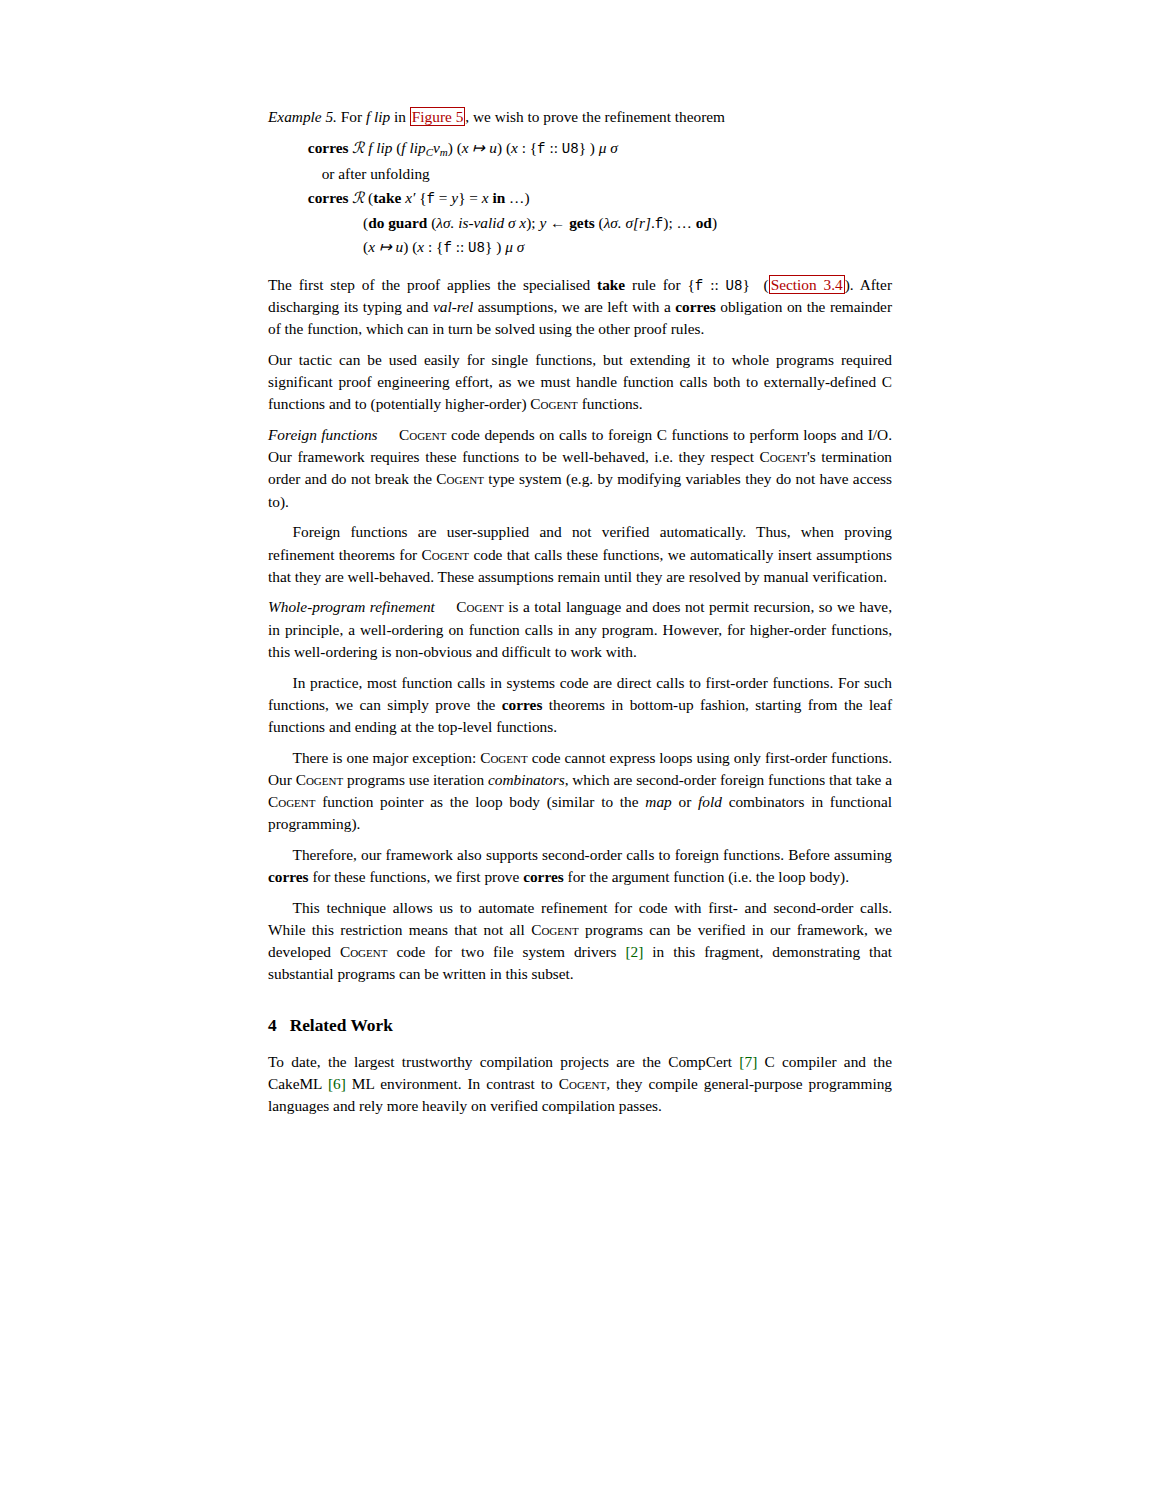Example 5. For f lip in Figure 5, we wish to prove the refinement theorem
corres ℛ f lip (f lipCvm) (x ↦ u) (x : {f :: U8} ) μ σ
or after unfolding
corres ℛ (take x′ {f = y} = x in …)
(do guard (λσ. is-valid σ x); y ← gets (λσ. σ[r].f); … od)
(x ↦ u) (x : {f :: U8} ) μ σ
The first step of the proof applies the specialised take rule for {f :: U8} (Section 3.4). After discharging its typing and val-rel assumptions, we are left with a corres obligation on the remainder of the function, which can in turn be solved using the other proof rules.
Our tactic can be used easily for single functions, but extending it to whole programs required significant proof engineering effort, as we must handle function calls both to externally-defined C functions and to (potentially higher-order) Cogent functions.
Foreign functions Cogent code depends on calls to foreign C functions to perform loops and I/O. Our framework requires these functions to be well-behaved, i.e. they respect Cogent's termination order and do not break the Cogent type system (e.g. by modifying variables they do not have access to).
Foreign functions are user-supplied and not verified automatically. Thus, when proving refinement theorems for Cogent code that calls these functions, we automatically insert assumptions that they are well-behaved. These assumptions remain until they are resolved by manual verification.
Whole-program refinement Cogent is a total language and does not permit recursion, so we have, in principle, a well-ordering on function calls in any program. However, for higher-order functions, this well-ordering is non-obvious and difficult to work with.
In practice, most function calls in systems code are direct calls to first-order functions. For such functions, we can simply prove the corres theorems in bottom-up fashion, starting from the leaf functions and ending at the top-level functions.
There is one major exception: Cogent code cannot express loops using only first-order functions. Our Cogent programs use iteration combinators, which are second-order foreign functions that take a Cogent function pointer as the loop body (similar to the map or fold combinators in functional programming).
Therefore, our framework also supports second-order calls to foreign functions. Before assuming corres for these functions, we first prove corres for the argument function (i.e. the loop body).
This technique allows us to automate refinement for code with first- and second-order calls. While this restriction means that not all Cogent programs can be verified in our framework, we developed Cogent code for two file system drivers [2] in this fragment, demonstrating that substantial programs can be written in this subset.
4 Related Work
To date, the largest trustworthy compilation projects are the CompCert [7] C compiler and the CakeML [6] ML environment. In contrast to Cogent, they compile general-purpose programming languages and rely more heavily on verified compilation passes.